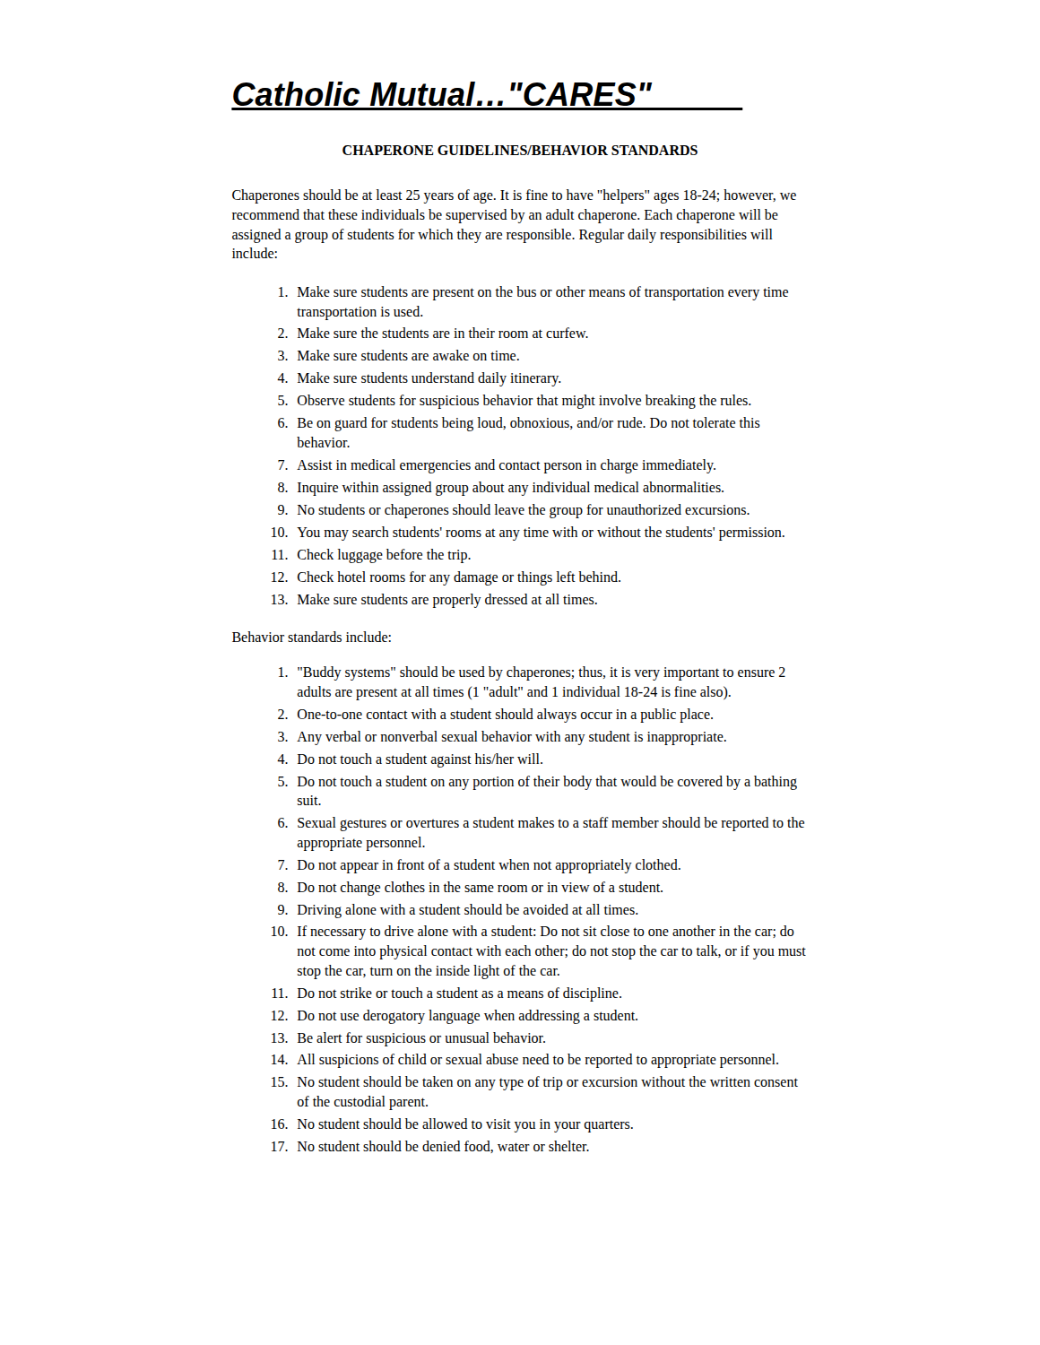Catholic Mutual…"CARES"_____
CHAPERONE GUIDELINES/BEHAVIOR STANDARDS
Chaperones should be at least 25 years of age. It is fine to have "helpers" ages 18-24; however, we recommend that these individuals be supervised by an adult chaperone. Each chaperone will be assigned a group of students for which they are responsible. Regular daily responsibilities will include:
Make sure students are present on the bus or other means of transportation every time transportation is used.
Make sure the students are in their room at curfew.
Make sure students are awake on time.
Make sure students understand daily itinerary.
Observe students for suspicious behavior that might involve breaking the rules.
Be on guard for students being loud, obnoxious, and/or rude. Do not tolerate this behavior.
Assist in medical emergencies and contact person in charge immediately.
Inquire within assigned group about any individual medical abnormalities.
No students or chaperones should leave the group for unauthorized excursions.
You may search students' rooms at any time with or without the students' permission.
Check luggage before the trip.
Check hotel rooms for any damage or things left behind.
Make sure students are properly dressed at all times.
Behavior standards include:
"Buddy systems" should be used by chaperones; thus, it is very important to ensure 2 adults are present at all times (1 "adult" and 1 individual 18-24 is fine also).
One-to-one contact with a student should always occur in a public place.
Any verbal or nonverbal sexual behavior with any student is inappropriate.
Do not touch a student against his/her will.
Do not touch a student on any portion of their body that would be covered by a bathing suit.
Sexual gestures or overtures a student makes to a staff member should be reported to the appropriate personnel.
Do not appear in front of a student when not appropriately clothed.
Do not change clothes in the same room or in view of a student.
Driving alone with a student should be avoided at all times.
If necessary to drive alone with a student: Do not sit close to one another in the car; do not come into physical contact with each other; do not stop the car to talk, or if you must stop the car, turn on the inside light of the car.
Do not strike or touch a student as a means of discipline.
Do not use derogatory language when addressing a student.
Be alert for suspicious or unusual behavior.
All suspicions of child or sexual abuse need to be reported to appropriate personnel.
No student should be taken on any type of trip or excursion without the written consent of the custodial parent.
No student should be allowed to visit you in your quarters.
No student should be denied food, water or shelter.